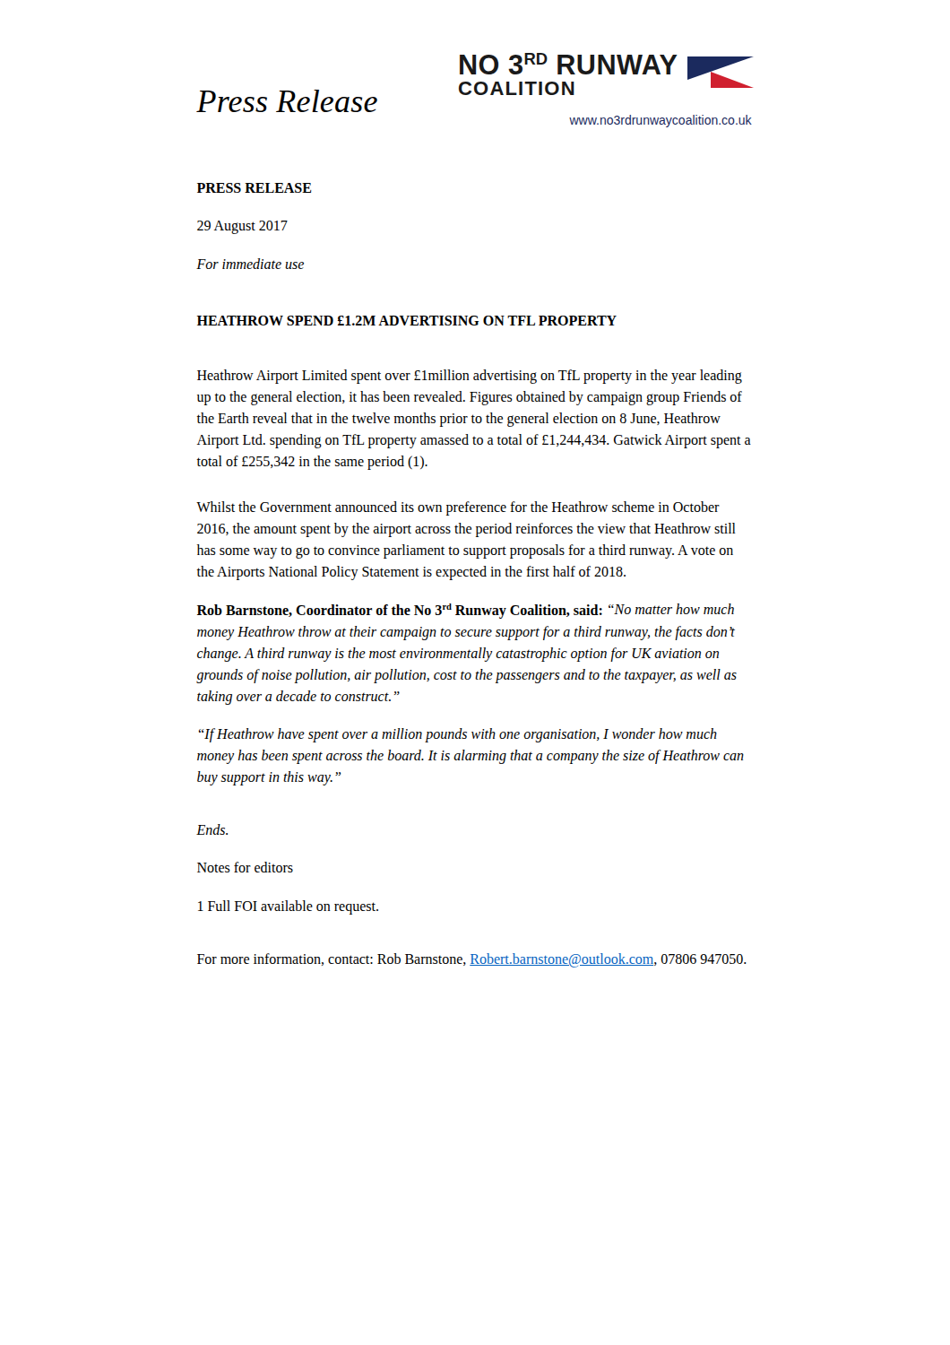Press Release
NO 3RD RUNWAY
COALITION
www.no3rdrunwaycoalition.co.uk
PRESS RELEASE
29 August 2017
For immediate use
HEATHROW SPEND £1.2M ADVERTISING ON TFL PROPERTY
Heathrow Airport Limited spent over £1million advertising on TfL property in the year leading up to the general election, it has been revealed. Figures obtained by campaign group Friends of the Earth reveal that in the twelve months prior to the general election on 8 June, Heathrow Airport Ltd. spending on TfL property amassed to a total of £1,244,434. Gatwick Airport spent a total of £255,342 in the same period (1).
Whilst the Government announced its own preference for the Heathrow scheme in October 2016, the amount spent by the airport across the period reinforces the view that Heathrow still has some way to go to convince parliament to support proposals for a third runway. A vote on the Airports National Policy Statement is expected in the first half of 2018.
Rob Barnstone, Coordinator of the No 3rd Runway Coalition, said: “No matter how much money Heathrow throw at their campaign to secure support for a third runway, the facts don’t change. A third runway is the most environmentally catastrophic option for UK aviation on grounds of noise pollution, air pollution, cost to the passengers and to the taxpayer, as well as taking over a decade to construct.”
“If Heathrow have spent over a million pounds with one organisation, I wonder how much money has been spent across the board. It is alarming that a company the size of Heathrow can buy support in this way.”
Ends.
Notes for editors
1 Full FOI available on request.
For more information, contact: Rob Barnstone, Robert.barnstone@outlook.com, 07806 947050.